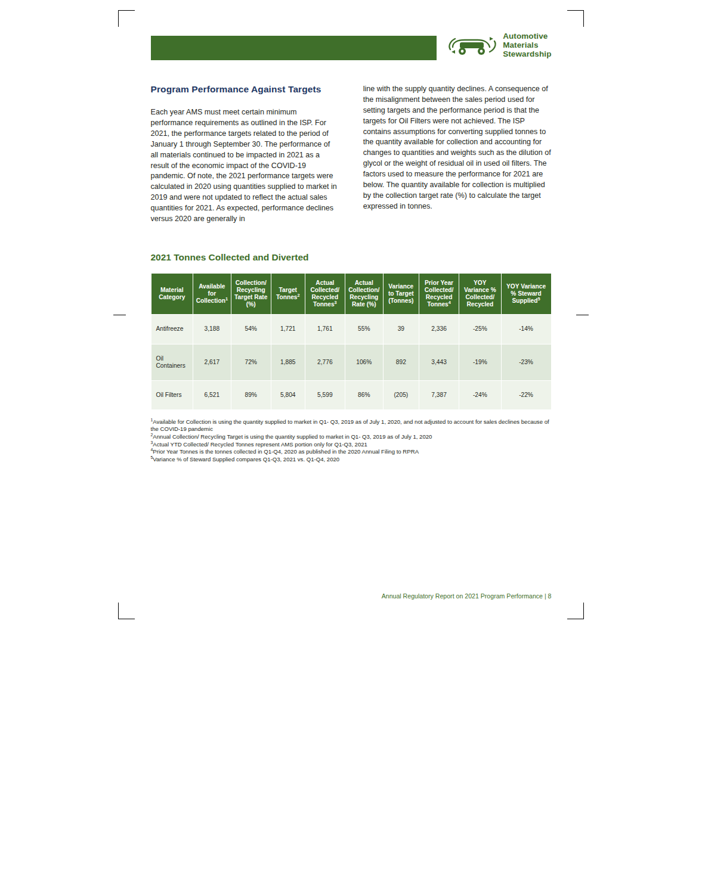Automotive
Materials
Stewardship
Program Performance Against Targets
Each year AMS must meet certain minimum performance requirements as outlined in the ISP. For 2021, the performance targets related to the period of January 1 through September 30. The performance of all materials continued to be impacted in 2021 as a result of the economic impact of the COVID-19 pandemic. Of note, the 2021 performance targets were calculated in 2020 using quantities supplied to market in 2019 and were not updated to reflect the actual sales quantities for 2021. As expected, performance declines versus 2020 are generally in
line with the supply quantity declines. A consequence of the misalignment between the sales period used for setting targets and the performance period is that the targets for Oil Filters were not achieved. The ISP contains assumptions for converting supplied tonnes to the quantity available for collection and accounting for changes to quantities and weights such as the dilution of glycol or the weight of residual oil in used oil filters. The factors used to measure the performance for 2021 are below. The quantity available for collection is multiplied by the collection target rate (%) to calculate the target expressed in tonnes.
2021 Tonnes Collected and Diverted
| Material Category | Available for Collection 1 | Collection/ Recycling Target Rate (%) | Target Tonnes 2 | Actual Collected/ Recycled Tonnes 3 | Actual Collection/ Recycling Rate (%) | Variance to Target (Tonnes) | Prior Year Collected/ Recycled Tonnes 4 | YOY Variance % Collected/ Recycled | YOY Variance % Steward Supplied 5 |
| --- | --- | --- | --- | --- | --- | --- | --- | --- | --- |
| Antifreeze | 3,188 | 54% | 1,721 | 1,761 | 55% | 39 | 2,336 | -25% | -14% |
| Oil Containers | 2,617 | 72% | 1,885 | 2,776 | 106% | 892 | 3,443 | -19% | -23% |
| Oil Filters | 6,521 | 89% | 5,804 | 5,599 | 86% | (205) | 7,387 | -24% | -22% |
1Available for Collection is using the quantity supplied to market in Q1- Q3, 2019 as of July 1, 2020, and not adjusted to account for sales declines because of the COVID-19 pandemic
2Annual Collection/ Recycling Target is using the quantity supplied to market in Q1- Q3, 2019 as of July 1, 2020
3Actual YTD Collected/ Recycled Tonnes represent AMS portion only for Q1-Q3, 2021
4Prior Year Tonnes is the tonnes collected in Q1-Q4, 2020 as published in the 2020 Annual Filing to RPRA
5Variance % of Steward Supplied compares Q1-Q3, 2021 vs. Q1-Q4, 2020
Annual Regulatory Report on 2021 Program Performance | 8